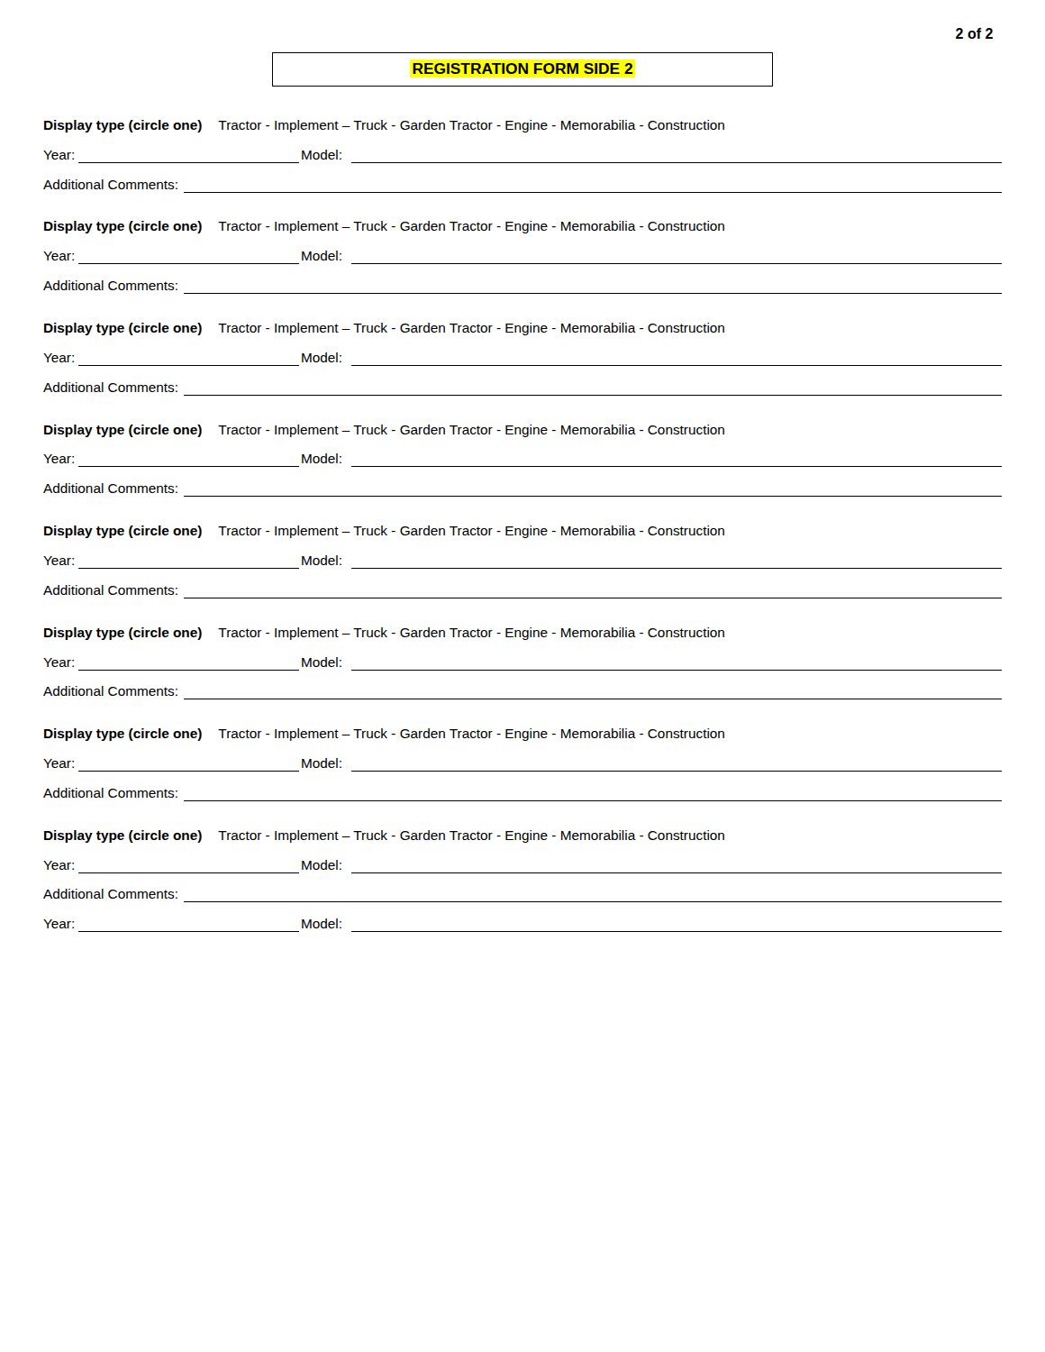2 of 2
REGISTRATION FORM SIDE 2
Display type (circle one) Tractor - Implement – Truck - Garden Tractor - Engine - Memorabilia - Construction
Year: Model:
Additional Comments:
Display type (circle one) Tractor - Implement – Truck - Garden Tractor - Engine - Memorabilia - Construction
Year: Model:
Additional Comments:
Display type (circle one) Tractor - Implement – Truck - Garden Tractor - Engine - Memorabilia - Construction
Year: Model:
Additional Comments:
Display type (circle one) Tractor - Implement – Truck - Garden Tractor - Engine - Memorabilia - Construction
Year: Model:
Additional Comments:
Display type (circle one) Tractor - Implement – Truck - Garden Tractor - Engine - Memorabilia - Construction
Year: Model:
Additional Comments:
Display type (circle one) Tractor - Implement – Truck - Garden Tractor - Engine - Memorabilia - Construction
Year: Model:
Additional Comments:
Display type (circle one) Tractor - Implement – Truck - Garden Tractor - Engine - Memorabilia - Construction
Year: Model:
Additional Comments:
Display type (circle one) Tractor - Implement – Truck - Garden Tractor - Engine - Memorabilia - Construction
Year: Model:
Additional Comments:
Year: Model: